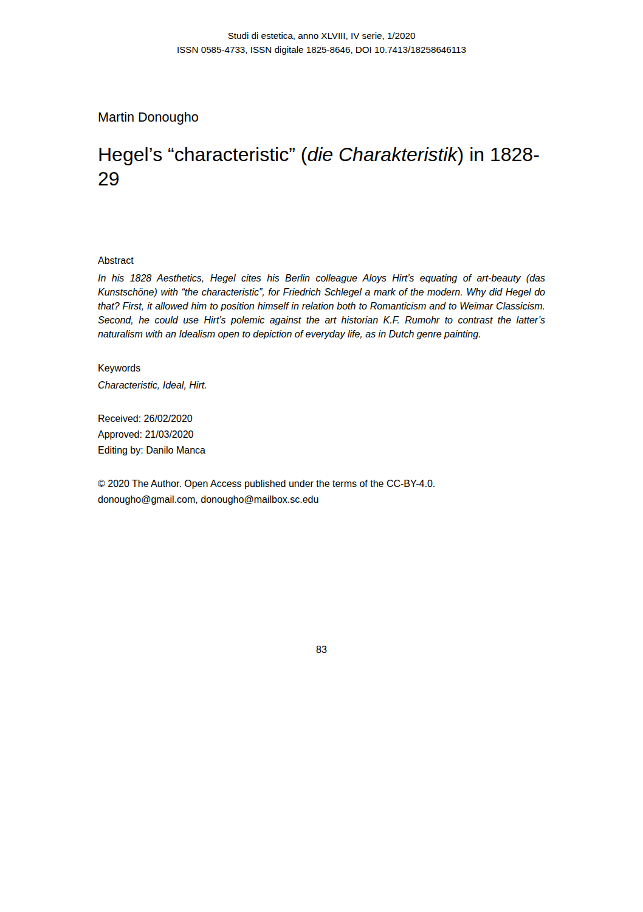Studi di estetica, anno XLVIII, IV serie, 1/2020
ISSN 0585-4733, ISSN digitale 1825-8646, DOI 10.7413/18258646113
Martin Donougho
Hegel’s “characteristic” (die Charakteristik) in 1828-29
Abstract
In his 1828 Aesthetics, Hegel cites his Berlin colleague Aloys Hirt’s equating of art-beauty (das Kunstschöne) with “the characteristic”, for Friedrich Schlegel a mark of the modern. Why did Hegel do that? First, it allowed him to position himself in relation both to Romanticism and to Weimar Classicism. Second, he could use Hirt’s polemic against the art historian K.F. Rumohr to contrast the latter’s naturalism with an Idealism open to depiction of everyday life, as in Dutch genre painting.
Keywords
Characteristic, Ideal, Hirt.
Received: 26/02/2020
Approved: 21/03/2020
Editing by: Danilo Manca
© 2020 The Author. Open Access published under the terms of the CC-BY-4.0.
donougho@gmail.com, donougho@mailbox.sc.edu
83